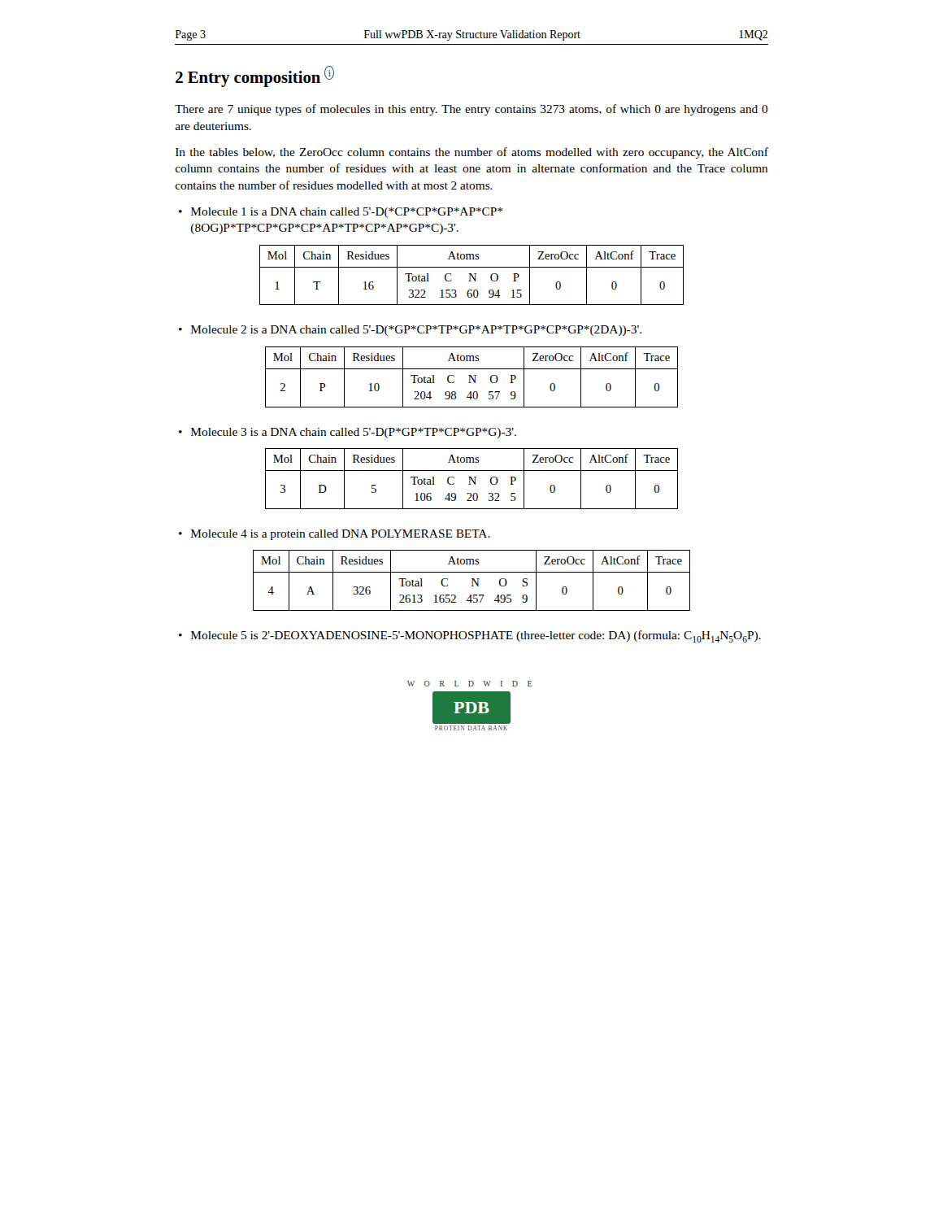Page 3
Full wwPDB X-ray Structure Validation Report
1MQ2
2 Entry composition i
There are 7 unique types of molecules in this entry. The entry contains 3273 atoms, of which 0 are hydrogens and 0 are deuteriums.
In the tables below, the ZeroOcc column contains the number of atoms modelled with zero occupancy, the AltConf column contains the number of residues with at least one atom in alternate conformation and the Trace column contains the number of residues modelled with at most 2 atoms.
Molecule 1 is a DNA chain called 5'-D(*CP*CP*GP*AP*CP*(8OG)P*TP*CP*GP*CP*AP*TP*CP*AP*GP*C)-3'.
| Mol | Chain | Residues | Atoms | ZeroOcc | AltConf | Trace |
| --- | --- | --- | --- | --- | --- | --- |
| 1 | T | 16 | Total C N O P 322 153 60 94 15 | 0 | 0 | 0 |
Molecule 2 is a DNA chain called 5'-D(*GP*CP*TP*GP*AP*TP*GP*CP*GP*(2DA))-3'.
| Mol | Chain | Residues | Atoms | ZeroOcc | AltConf | Trace |
| --- | --- | --- | --- | --- | --- | --- |
| 2 | P | 10 | Total C N O P 204 98 40 57 9 | 0 | 0 | 0 |
Molecule 3 is a DNA chain called 5'-D(P*GP*TP*CP*GP*G)-3'.
| Mol | Chain | Residues | Atoms | ZeroOcc | AltConf | Trace |
| --- | --- | --- | --- | --- | --- | --- |
| 3 | D | 5 | Total C N O P 106 49 20 32 5 | 0 | 0 | 0 |
Molecule 4 is a protein called DNA POLYMERASE BETA.
| Mol | Chain | Residues | Atoms | ZeroOcc | AltConf | Trace |
| --- | --- | --- | --- | --- | --- | --- |
| 4 | A | 326 | Total C N O S 2613 1652 457 495 9 | 0 | 0 | 0 |
Molecule 5 is 2'-DEOXYADENOSINE-5'-MONOPHOSPHATE (three-letter code: DA) (formula: C10H14N5O6P).
W O R L D W I D E
PDB
PROTEIN DATA BANK